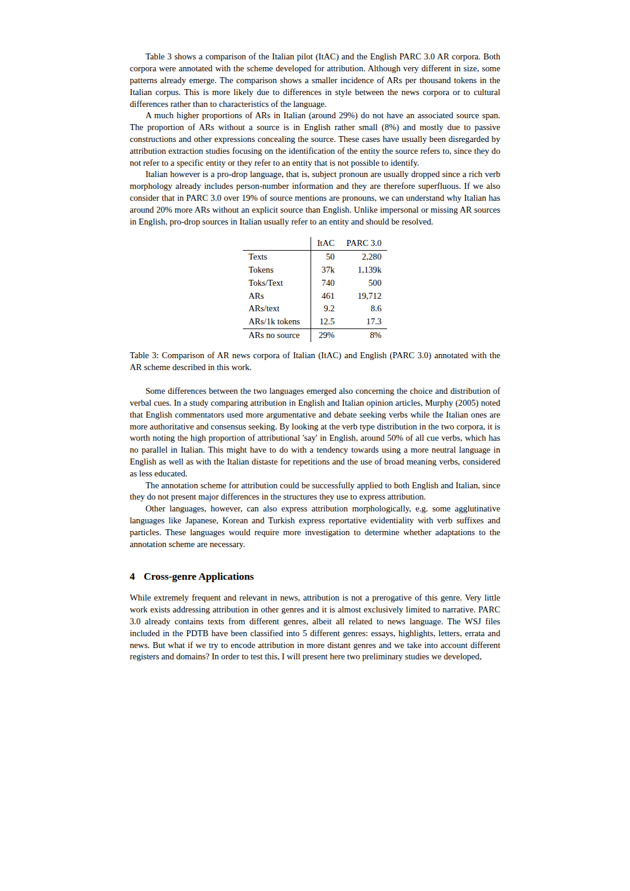Table 3 shows a comparison of the Italian pilot (ItAC) and the English PARC 3.0 AR corpora. Both corpora were annotated with the scheme developed for attribution. Although very different in size, some patterns already emerge. The comparison shows a smaller incidence of ARs per thousand tokens in the Italian corpus. This is more likely due to differences in style between the news corpora or to cultural differences rather than to characteristics of the language.
A much higher proportions of ARs in Italian (around 29%) do not have an associated source span. The proportion of ARs without a source is in English rather small (8%) and mostly due to passive constructions and other expressions concealing the source. These cases have usually been disregarded by attribution extraction studies focusing on the identification of the entity the source refers to, since they do not refer to a specific entity or they refer to an entity that is not possible to identify.
Italian however is a pro-drop language, that is, subject pronoun are usually dropped since a rich verb morphology already includes person-number information and they are therefore superfluous. If we also consider that in PARC 3.0 over 19% of source mentions are pronouns, we can understand why Italian has around 20% more ARs without an explicit source than English. Unlike impersonal or missing AR sources in English, pro-drop sources in Italian usually refer to an entity and should be resolved.
| | ItAC | PARC 3.0 |
| Texts | 50 | 2,280 |
| Tokens | 37k | 1,139k |
| Toks/Text | 740 | 500 |
| ARs | 461 | 19,712 |
| ARs/text | 9.2 | 8.6 |
| ARs/1k tokens | 12.5 | 17.3 |
| ARs no source | 29% | 8% |
Table 3: Comparison of AR news corpora of Italian (ItAC) and English (PARC 3.0) annotated with the AR scheme described in this work.
Some differences between the two languages emerged also concerning the choice and distribution of verbal cues. In a study comparing attribution in English and Italian opinion articles, Murphy (2005) noted that English commentators used more argumentative and debate seeking verbs while the Italian ones are more authoritative and consensus seeking. By looking at the verb type distribution in the two corpora, it is worth noting the high proportion of attributional 'say' in English, around 50% of all cue verbs, which has no parallel in Italian. This might have to do with a tendency towards using a more neutral language in English as well as with the Italian distaste for repetitions and the use of broad meaning verbs, considered as less educated.
The annotation scheme for attribution could be successfully applied to both English and Italian, since they do not present major differences in the structures they use to express attribution.
Other languages, however, can also express attribution morphologically, e.g. some agglutinative languages like Japanese, Korean and Turkish express reportative evidentiality with verb suffixes and particles. These languages would require more investigation to determine whether adaptations to the annotation scheme are necessary.
4 Cross-genre Applications
While extremely frequent and relevant in news, attribution is not a prerogative of this genre. Very little work exists addressing attribution in other genres and it is almost exclusively limited to narrative. PARC 3.0 already contains texts from different genres, albeit all related to news language. The WSJ files included in the PDTB have been classified into 5 different genres: essays, highlights, letters, errata and news. But what if we try to encode attribution in more distant genres and we take into account different registers and domains? In order to test this, I will present here two preliminary studies we developed,